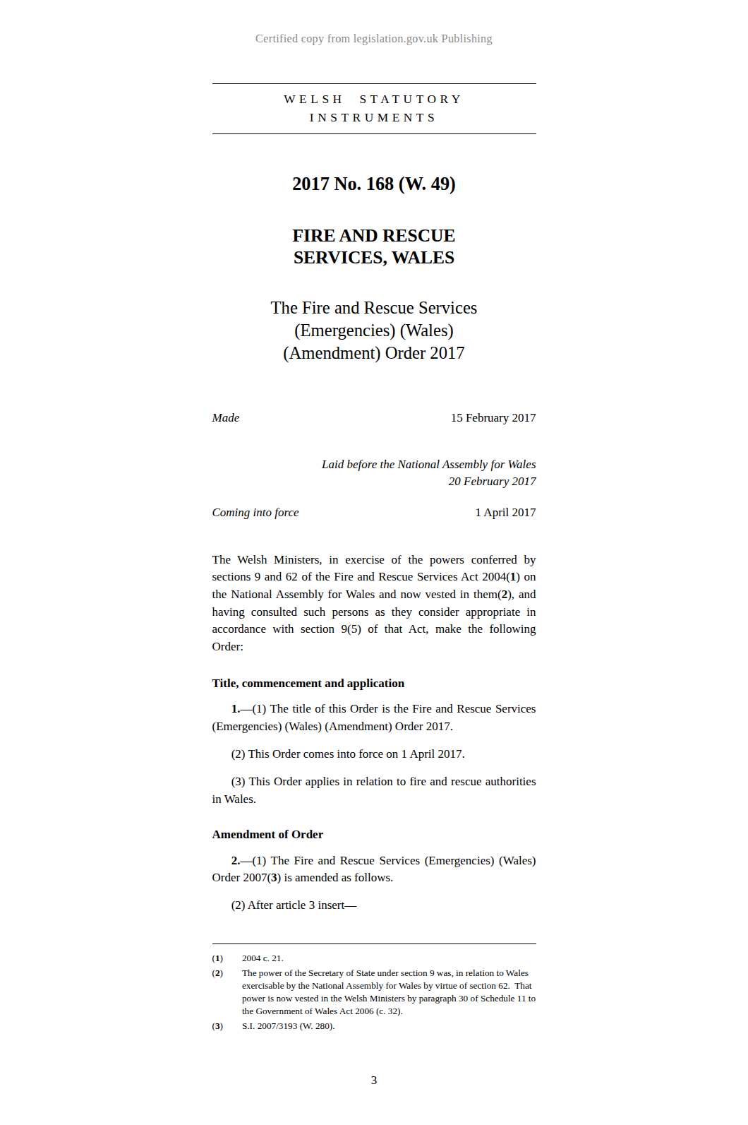Certified copy from legislation.gov.uk Publishing
Welsh Statutory Instruments
2017 No. 168 (W. 49)
Fire and Rescue
Services, Wales
The Fire and Rescue Services
(Emergencies) (Wales)
(Amendment) Order 2017
| Made | 15 February 2017 |
Laid before the National Assembly for Wales
20 February 2017
| Coming into force | 1 April 2017 |
The Welsh Ministers, in exercise of the powers conferred by sections 9 and 62 of the Fire and Rescue Services Act 2004(1) on the National Assembly for Wales and now vested in them(2), and having consulted such persons as they consider appropriate in accordance with section 9(5) of that Act, make the following Order:
Title, commencement and application
1.—(1) The title of this Order is the Fire and Rescue Services (Emergencies) (Wales) (Amendment) Order 2017.
(2) This Order comes into force on 1 April 2017.
(3) This Order applies in relation to fire and rescue authorities in Wales.
Amendment of Order
2.—(1) The Fire and Rescue Services (Emergencies) (Wales) Order 2007(3) is amended as follows.
(2) After article 3 insert—
| ( 1 ) | 2004 c. 21. |
| ( 2 ) | The power of the Secretary of State under section 9 was, in relation to Wales exercisable by the National Assembly for Wales by virtue of section 62. That power is now vested in the Welsh Ministers by paragraph 30 of Schedule 11 to the Government of Wales Act 2006 (c. 32). |
| ( 3 ) | S.I. 2007/3193 (W. 280). |
3